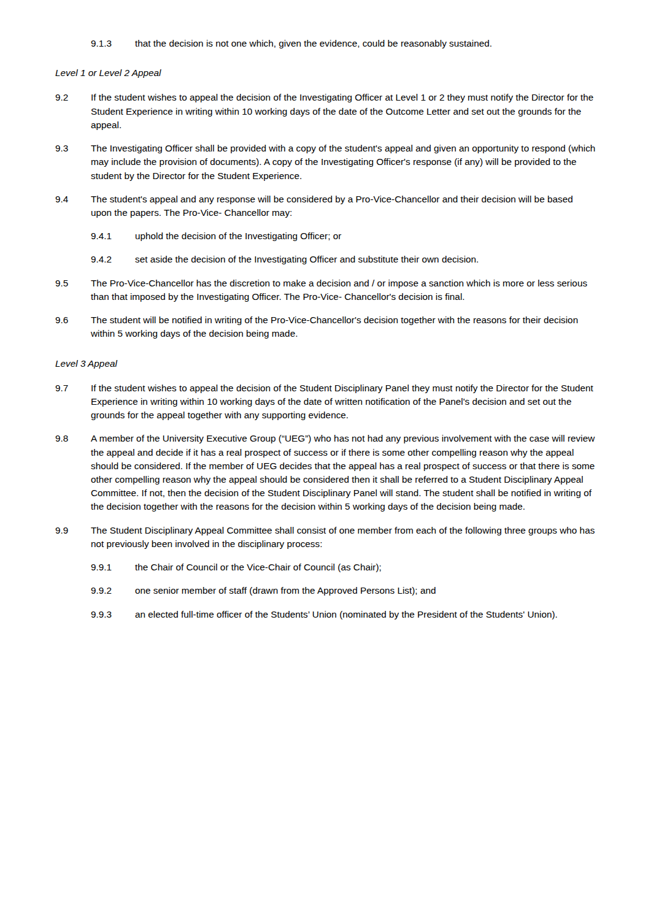9.1.3
that the decision is not one which, given the evidence, could be reasonably sustained.
Level 1 or Level 2 Appeal
9.2
If the student wishes to appeal the decision of the Investigating Officer at Level 1 or 2 they must notify the Director for the Student Experience in writing within 10 working days of the date of the Outcome Letter and set out the grounds for the appeal.
9.3
The Investigating Officer shall be provided with a copy of the student's appeal and given an opportunity to respond (which may include the provision of documents). A copy of the Investigating Officer's response (if any) will be provided to the student by the Director for the Student Experience.
9.4
The student's appeal and any response will be considered by a Pro-Vice-Chancellor and their decision will be based upon the papers. The Pro-Vice- Chancellor may:
9.4.1
uphold the decision of the Investigating Officer; or
9.4.2
set aside the decision of the Investigating Officer and substitute their own decision.
9.5
The Pro-Vice-Chancellor has the discretion to make a decision and / or impose a sanction which is more or less serious than that imposed by the Investigating Officer. The Pro-Vice- Chancellor's decision is final.
9.6
The student will be notified in writing of the Pro-Vice-Chancellor's decision together with the reasons for their decision within 5 working days of the decision being made.
Level 3 Appeal
9.7
If the student wishes to appeal the decision of the Student Disciplinary Panel they must notify the Director for the Student Experience in writing within 10 working days of the date of written notification of the Panel's decision and set out the grounds for the appeal together with any supporting evidence.
9.8
A member of the University Executive Group (“UEG”) who has not had any previous involvement with the case will review the appeal and decide if it has a real prospect of success or if there is some other compelling reason why the appeal should be considered. If the member of UEG decides that the appeal has a real prospect of success or that there is some other compelling reason why the appeal should be considered then it shall be referred to a Student Disciplinary Appeal Committee. If not, then the decision of the Student Disciplinary Panel will stand. The student shall be notified in writing of the decision together with the reasons for the decision within 5 working days of the decision being made.
9.9
The Student Disciplinary Appeal Committee shall consist of one member from each of the following three groups who has not previously been involved in the disciplinary process:
9.9.1
the Chair of Council or the Vice-Chair of Council (as Chair);
9.9.2
one senior member of staff (drawn from the Approved Persons List); and
9.9.3
an elected full-time officer of the Students’ Union (nominated by the President of the Students' Union).